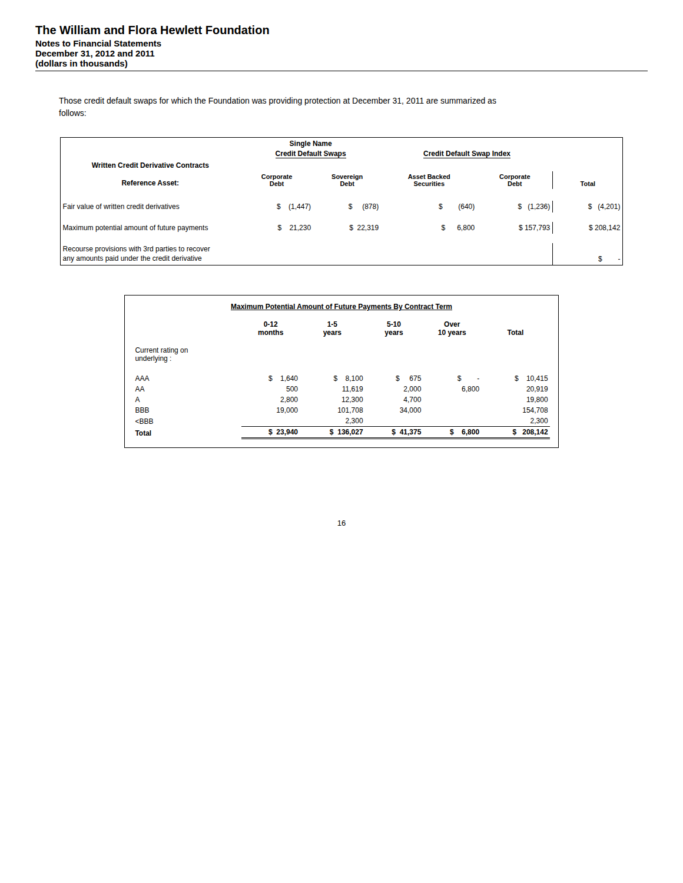The William and Flora Hewlett Foundation
Notes to Financial Statements
December 31, 2012 and 2011
(dollars in thousands)
Those credit default swaps for which the Foundation was providing protection at December 31, 2011 are summarized as follows:
| | Single Name | | |
| Credit Default Swaps | Credit Default Swap Index |
| Written Credit Derivative Contracts | | | | | |
| Reference Asset: | Corporate Debt | Sovereign Debt | Asset Backed Securities | Corporate Debt | Total |
| Fair value of written credit derivatives | $ (1,447) | $ (878) | $ (640) | $ (1,236) | $ (4,201) |
| Maximum potential amount of future payments | $ 21,230 | $ 22,319 | $ 6,800 | $ 157,793 | $ 208,142 |
| Recourse provisions with 3rd parties to recover any amounts paid under the credit derivative | | | | | $ - |
| Maximum Potential Amount of Future Payments By Contract Term |
| | 0-12 months | 1-5 years | 5-10 years | Over 10 years | Total |
| Current rating on underlying : | | | | | |
| AAA | $ 1,640 | $ 8,100 | $ 675 | $ - | $ 10,415 |
| AA | 500 | 11,619 | 2,000 | 6,800 | 20,919 |
| A | 2,800 | 12,300 | 4,700 | | 19,800 |
| BBB | 19,000 | 101,708 | 34,000 | | 154,708 |
| <BBB | | 2,300 | | | 2,300 |
| Total | $ 23,940 | $ 136,027 | $ 41,375 | $ 6,800 | $ 208,142 |
16